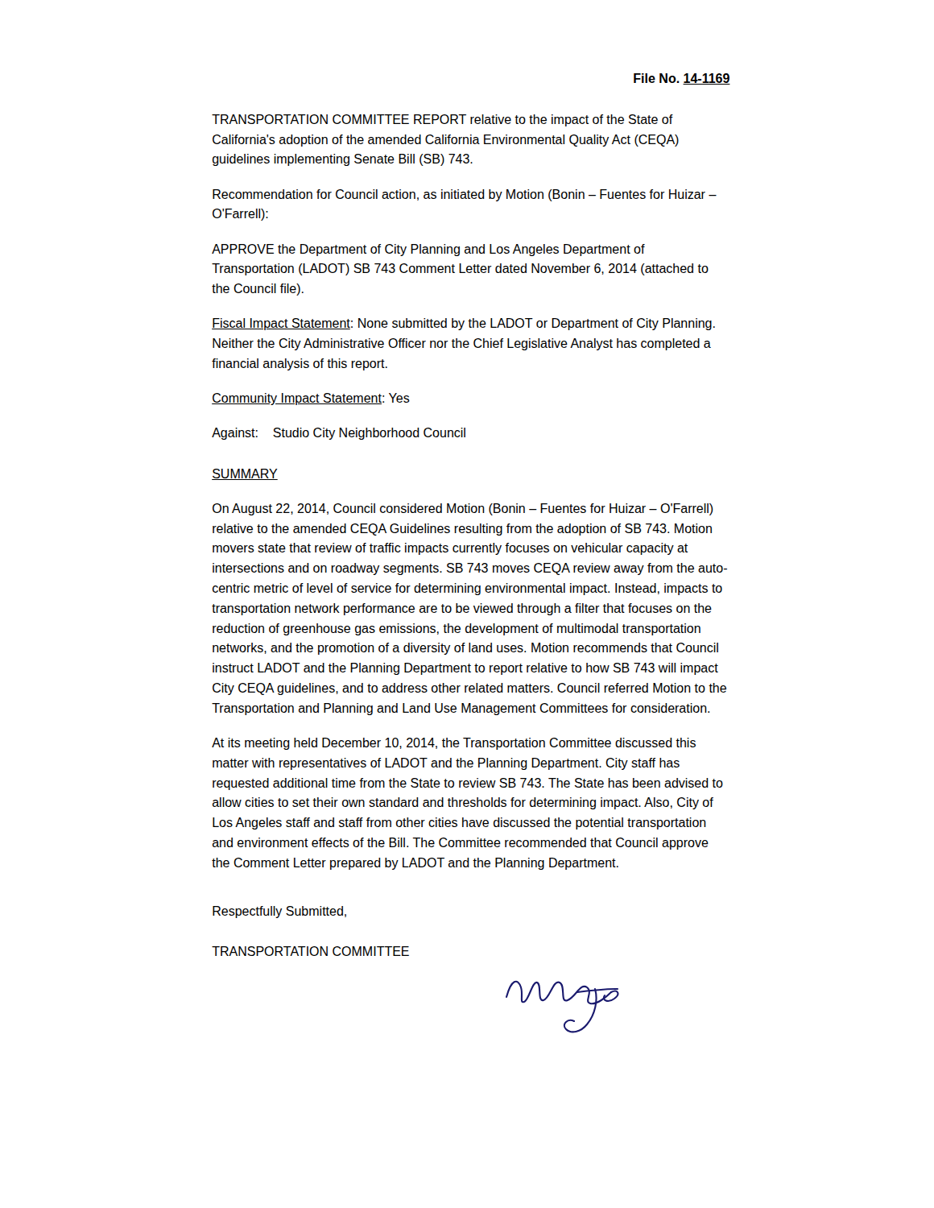File No. 14-1169
TRANSPORTATION COMMITTEE REPORT relative to the impact of the State of California's adoption of the amended California Environmental Quality Act (CEQA) guidelines implementing Senate Bill (SB) 743.
Recommendation for Council action, as initiated by Motion (Bonin – Fuentes for Huizar – O'Farrell):
APPROVE the Department of City Planning and Los Angeles Department of Transportation (LADOT) SB 743 Comment Letter dated November 6, 2014 (attached to the Council file).
Fiscal Impact Statement: None submitted by the LADOT or Department of City Planning. Neither the City Administrative Officer nor the Chief Legislative Analyst has completed a financial analysis of this report.
Community Impact Statement: Yes
Against: Studio City Neighborhood Council
SUMMARY
On August 22, 2014, Council considered Motion (Bonin – Fuentes for Huizar – O'Farrell) relative to the amended CEQA Guidelines resulting from the adoption of SB 743. Motion movers state that review of traffic impacts currently focuses on vehicular capacity at intersections and on roadway segments. SB 743 moves CEQA review away from the auto-centric metric of level of service for determining environmental impact. Instead, impacts to transportation network performance are to be viewed through a filter that focuses on the reduction of greenhouse gas emissions, the development of multimodal transportation networks, and the promotion of a diversity of land uses. Motion recommends that Council instruct LADOT and the Planning Department to report relative to how SB 743 will impact City CEQA guidelines, and to address other related matters. Council referred Motion to the Transportation and Planning and Land Use Management Committees for consideration.
At its meeting held December 10, 2014, the Transportation Committee discussed this matter with representatives of LADOT and the Planning Department. City staff has requested additional time from the State to review SB 743. The State has been advised to allow cities to set their own standard and thresholds for determining impact. Also, City of Los Angeles staff and staff from other cities have discussed the potential transportation and environment effects of the Bill. The Committee recommended that Council approve the Comment Letter prepared by LADOT and the Planning Department.
Respectfully Submitted,
TRANSPORTATION COMMITTEE